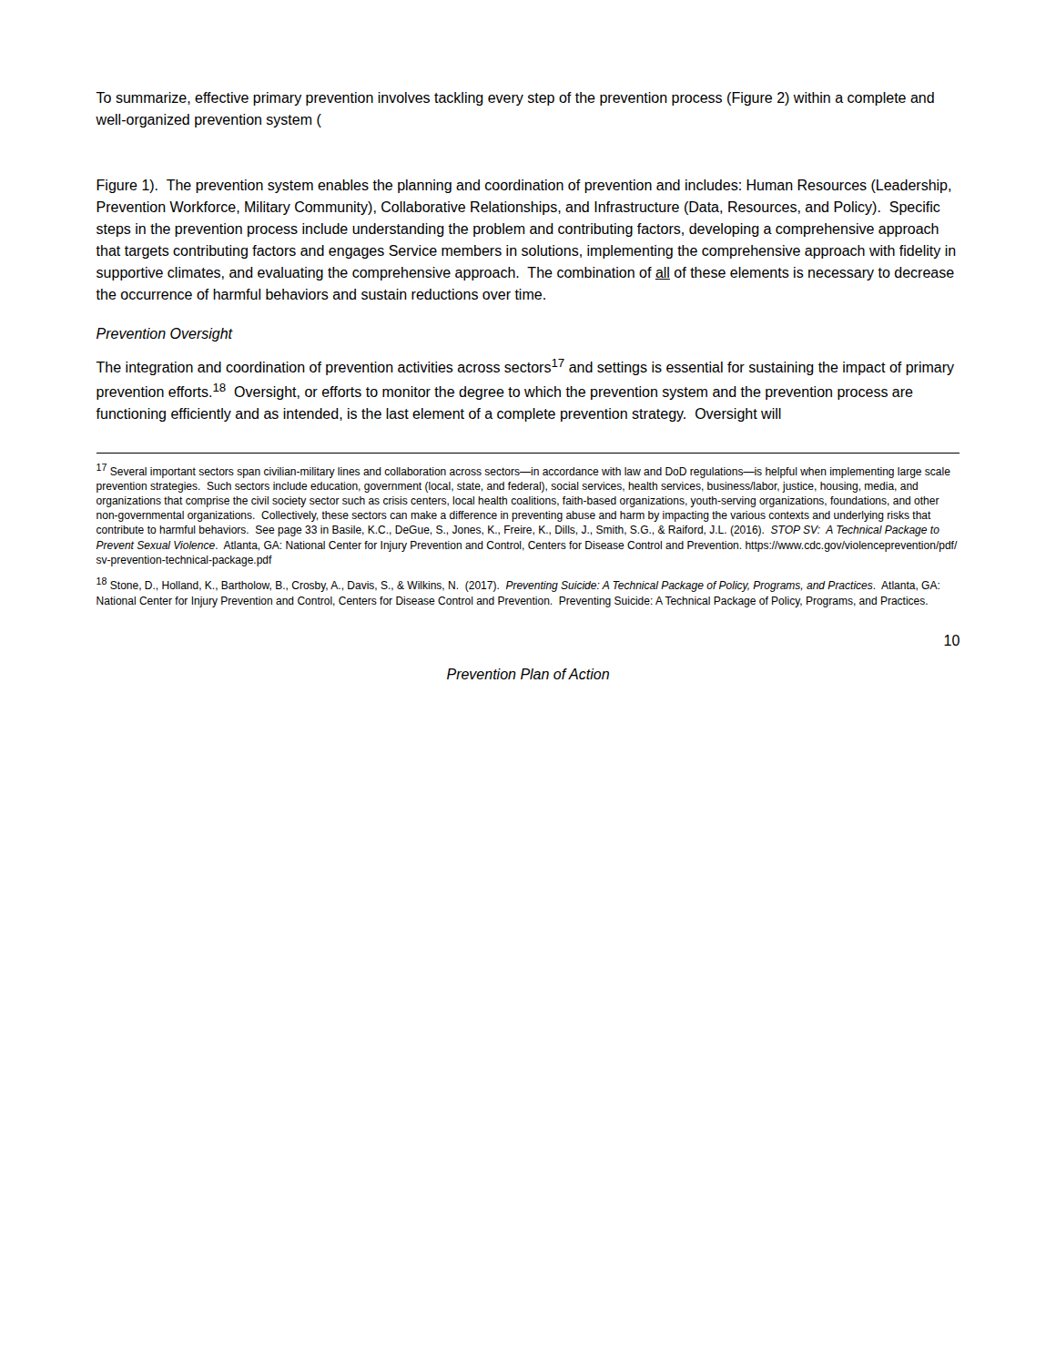To summarize, effective primary prevention involves tackling every step of the prevention process (Figure 2) within a complete and well-organized prevention system (
Figure 1). The prevention system enables the planning and coordination of prevention and includes: Human Resources (Leadership, Prevention Workforce, Military Community), Collaborative Relationships, and Infrastructure (Data, Resources, and Policy). Specific steps in the prevention process include understanding the problem and contributing factors, developing a comprehensive approach that targets contributing factors and engages Service members in solutions, implementing the comprehensive approach with fidelity in supportive climates, and evaluating the comprehensive approach. The combination of all of these elements is necessary to decrease the occurrence of harmful behaviors and sustain reductions over time.
Prevention Oversight
The integration and coordination of prevention activities across sectors17 and settings is essential for sustaining the impact of primary prevention efforts.18 Oversight, or efforts to monitor the degree to which the prevention system and the prevention process are functioning efficiently and as intended, is the last element of a complete prevention strategy. Oversight will
17 Several important sectors span civilian-military lines and collaboration across sectors—in accordance with law and DoD regulations—is helpful when implementing large scale prevention strategies. Such sectors include education, government (local, state, and federal), social services, health services, business/labor, justice, housing, media, and organizations that comprise the civil society sector such as crisis centers, local health coalitions, faith-based organizations, youth-serving organizations, foundations, and other non-governmental organizations. Collectively, these sectors can make a difference in preventing abuse and harm by impacting the various contexts and underlying risks that contribute to harmful behaviors. See page 33 in Basile, K.C., DeGue, S., Jones, K., Freire, K., Dills, J., Smith, S.G., & Raiford, J.L. (2016). STOP SV: A Technical Package to Prevent Sexual Violence. Atlanta, GA: National Center for Injury Prevention and Control, Centers for Disease Control and Prevention. https://www.cdc.gov/violenceprevention/pdf/sv-prevention-technical-package.pdf
18 Stone, D., Holland, K., Bartholow, B., Crosby, A., Davis, S., & Wilkins, N. (2017). Preventing Suicide: A Technical Package of Policy, Programs, and Practices. Atlanta, GA: National Center for Injury Prevention and Control, Centers for Disease Control and Prevention. Preventing Suicide: A Technical Package of Policy, Programs, and Practices.
10
Prevention Plan of Action